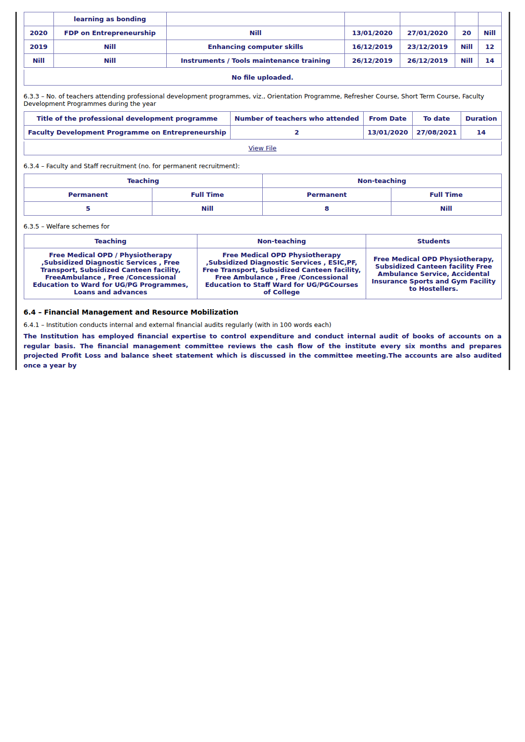| | learning as bonding | | | | | |
| 2020 | FDP on Entrepreneurship | Nill | 13/01/2020 | 27/01/2020 | 20 | Nill |
| 2019 | Nill | Enhancing computer skills | 16/12/2019 | 23/12/2019 | Nill | 12 |
| Nill | Nill | Instruments / Tools maintenance training | 26/12/2019 | 26/12/2019 | Nill | 14 |
No file uploaded.
6.3.3 – No. of teachers attending professional development programmes, viz., Orientation Programme, Refresher Course, Short Term Course, Faculty Development Programmes during the year
| Title of the professional development programme | Number of teachers who attended | From Date | To date | Duration |
| --- | --- | --- | --- | --- |
| Faculty Development Programme on Entrepreneurship | 2 | 13/01/2020 | 27/08/2021 | 14 |
View File
6.3.4 – Faculty and Staff recruitment (no. for permanent recruitment):
| Teaching | Non-teaching |
| --- | --- |
| Permanent | Full Time | Permanent | Full Time |
| 5 | Nill | 8 | Nill |
6.3.5 – Welfare schemes for
| Teaching | Non-teaching | Students |
| --- | --- | --- |
| Free Medical OPD / Physiotherapy ,Subsidized Diagnostic Services , Free Transport, Subsidized Canteen facility, FreeAmbulance , Free /Concessional Education to Ward for UG/PG Programmes, Loans and advances | Free Medical OPD Physiotherapy ,Subsidized Diagnostic Services , ESIC,PF, Free Transport, Subsidized Canteen facility, Free Ambulance , Free /Concessional Education to Staff Ward for UG/PGCourses of College | Free Medical OPD Physiotherapy, Subsidized Canteen facility Free Ambulance Service, Accidental Insurance Sports and Gym Facility to Hostellers. |
6.4 – Financial Management and Resource Mobilization
6.4.1 – Institution conducts internal and external financial audits regularly (with in 100 words each)
The Institution has employed financial expertise to control expenditure and conduct internal audit of books of accounts on a regular basis. The financial management committee reviews the cash flow of the institute every six months and prepares projected Profit Loss and balance sheet statement which is discussed in the committee meeting.The accounts are also audited once a year by